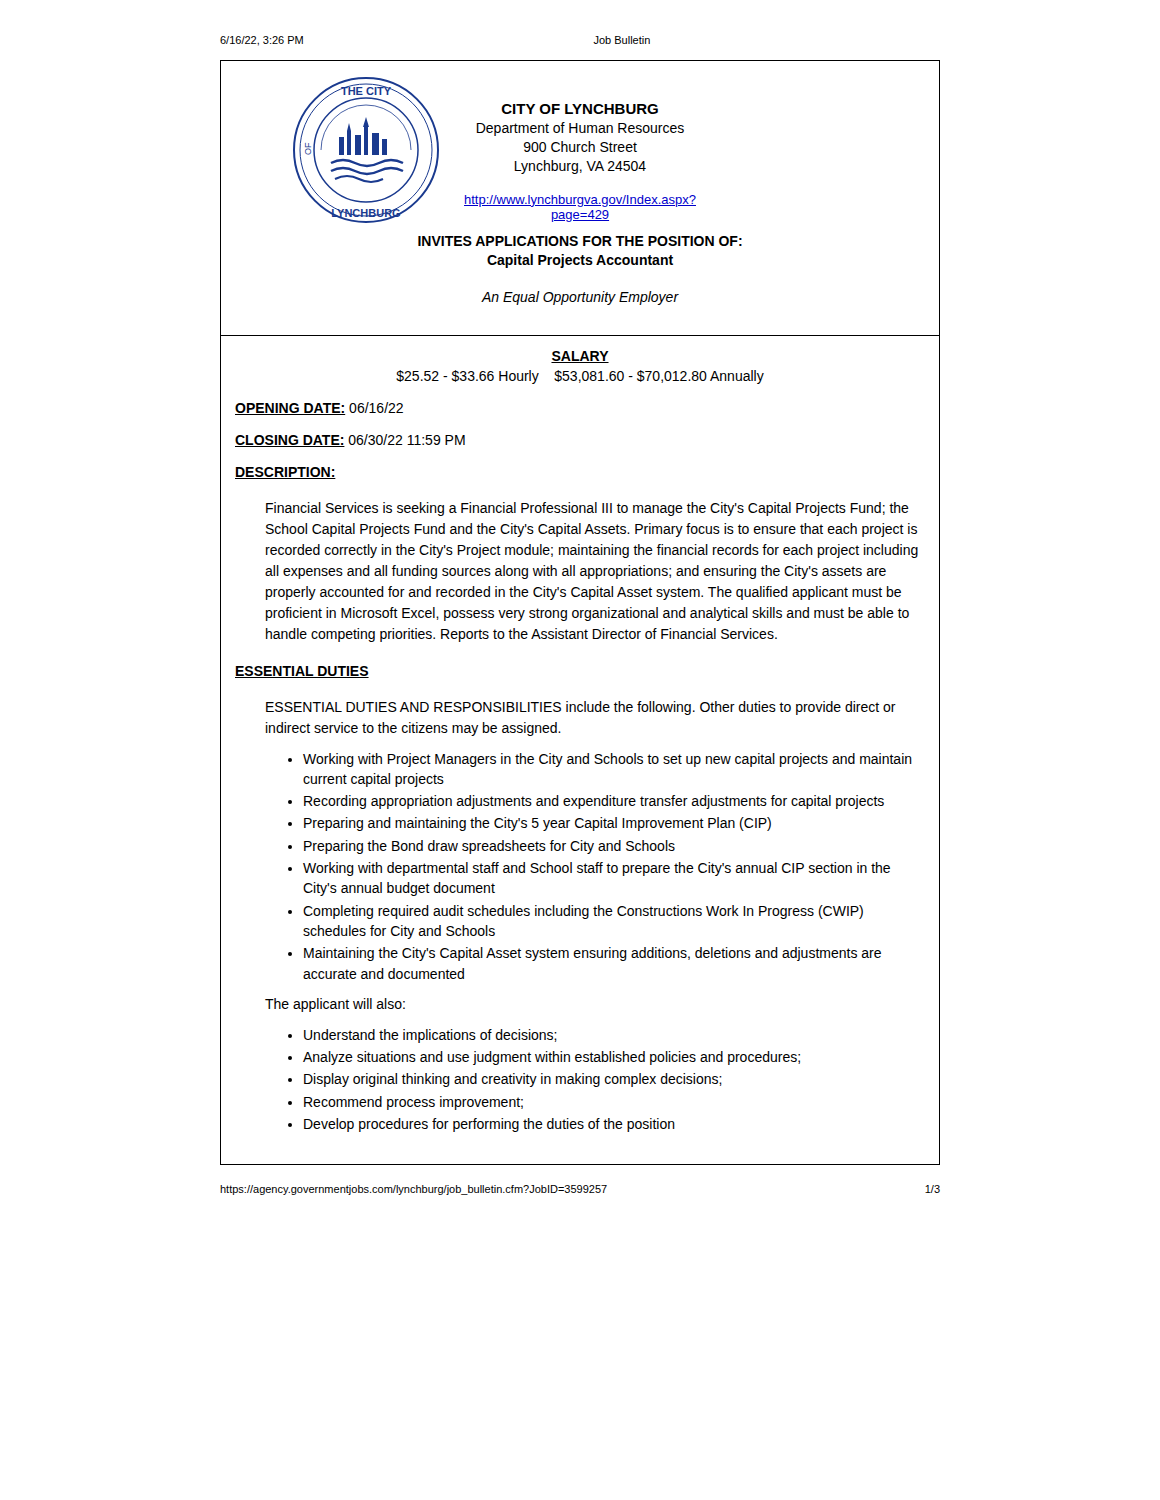6/16/22, 3:26 PM
Job Bulletin
THE CITY LYNCHBURG OF
CITY OF LYNCHBURG
Department of Human Resources
900 Church Street
Lynchburg, VA 24504
http://www.lynchburgva.gov/Index.aspx?
page=429
INVITES APPLICATIONS FOR THE POSITION OF:
Capital Projects Accountant
An Equal Opportunity Employer
SALARY
$25.52 - $33.66 Hourly $53,081.60 - $70,012.80 Annually
OPENING DATE: 06/16/22
CLOSING DATE: 06/30/22 11:59 PM
DESCRIPTION:
Financial Services is seeking a Financial Professional III to manage the City's Capital Projects Fund; the School Capital Projects Fund and the City's Capital Assets. Primary focus is to ensure that each project is recorded correctly in the City's Project module; maintaining the financial records for each project including all expenses and all funding sources along with all appropriations; and ensuring the City's assets are properly accounted for and recorded in the City's Capital Asset system. The qualified applicant must be proficient in Microsoft Excel, possess very strong organizational and analytical skills and must be able to handle competing priorities. Reports to the Assistant Director of Financial Services.
ESSENTIAL DUTIES
ESSENTIAL DUTIES AND RESPONSIBILITIES include the following. Other duties to provide direct or indirect service to the citizens may be assigned.
Working with Project Managers in the City and Schools to set up new capital projects and maintain current capital projects
Recording appropriation adjustments and expenditure transfer adjustments for capital projects
Preparing and maintaining the City's 5 year Capital Improvement Plan (CIP)
Preparing the Bond draw spreadsheets for City and Schools
Working with departmental staff and School staff to prepare the City's annual CIP section in the City's annual budget document
Completing required audit schedules including the Constructions Work In Progress (CWIP) schedules for City and Schools
Maintaining the City's Capital Asset system ensuring additions, deletions and adjustments are accurate and documented
The applicant will also:
Understand the implications of decisions;
Analyze situations and use judgment within established policies and procedures;
Display original thinking and creativity in making complex decisions;
Recommend process improvement;
Develop procedures for performing the duties of the position
https://agency.governmentjobs.com/lynchburg/job_bulletin.cfm?JobID=3599257
1/3